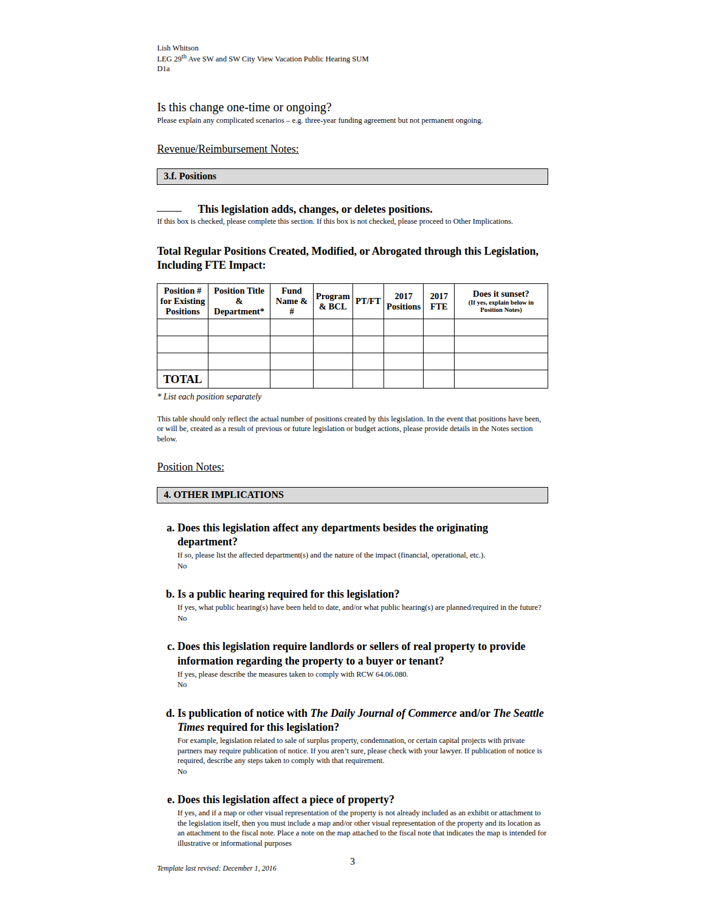Lish Whitson
LEG 29th Ave SW and SW City View Vacation Public Hearing SUM
D1a
Is this change one-time or ongoing?
Please explain any complicated scenarios – e.g. three-year funding agreement but not permanent ongoing.
Revenue/Reimbursement Notes:
3.f. Positions
This legislation adds, changes, or deletes positions.
If this box is checked, please complete this section. If this box is not checked, please proceed to Other Implications.
Total Regular Positions Created, Modified, or Abrogated through this Legislation, Including FTE Impact:
| Position # for Existing Positions | Position Title & Department* | Fund Name & # | Program & BCL | PT/FT | 2017 Positions | 2017 FTE | Does it sunset? (If yes, explain below in Position Notes) |
| --- | --- | --- | --- | --- | --- | --- | --- |
| TOTAL | | | | | | | |
* List each position separately
This table should only reflect the actual number of positions created by this legislation. In the event that positions have been, or will be, created as a result of previous or future legislation or budget actions, please provide details in the Notes section below.
Position Notes:
4. OTHER IMPLICATIONS
Does this legislation affect any departments besides the originating department?
If so, please list the affected department(s) and the nature of the impact (financial, operational, etc.).
No
Is a public hearing required for this legislation?
If yes, what public hearing(s) have been held to date, and/or what public hearing(s) are planned/required in the future?
No
Does this legislation require landlords or sellers of real property to provide information regarding the property to a buyer or tenant?
If yes, please describe the measures taken to comply with RCW 64.06.080.
No
Is publication of notice with The Daily Journal of Commerce and/or The Seattle Times required for this legislation?
For example, legislation related to sale of surplus property, condemnation, or certain capital projects with private partners may require publication of notice. If you aren’t sure, please check with your lawyer. If publication of notice is required, describe any steps taken to comply with that requirement.
No
Does this legislation affect a piece of property?
If yes, and if a map or other visual representation of the property is not already included as an exhibit or attachment to the legislation itself, then you must include a map and/or other visual representation of the property and its location as an attachment to the fiscal note. Place a note on the map attached to the fiscal note that indicates the map is intended for illustrative or informational purposes
Template last revised: December 1, 2016
3